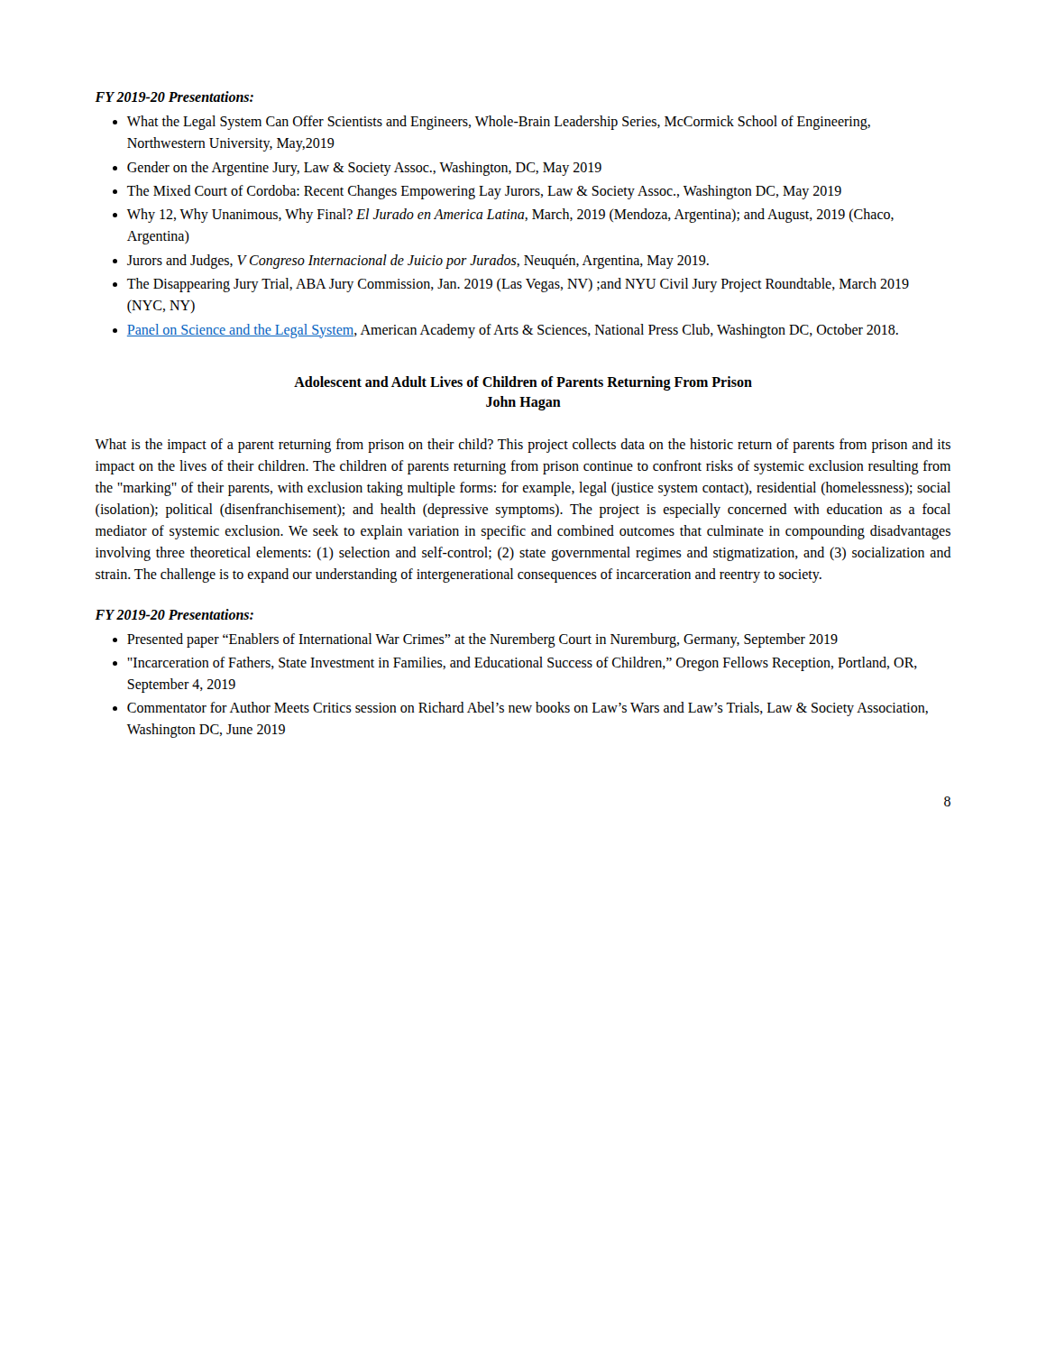FY 2019-20 Presentations:
What the Legal System Can Offer Scientists and Engineers, Whole-Brain Leadership Series, McCormick School of Engineering, Northwestern University, May,2019
Gender on the Argentine Jury, Law & Society Assoc., Washington, DC, May 2019
The Mixed Court of Cordoba: Recent Changes Empowering Lay Jurors, Law & Society Assoc., Washington DC, May 2019
Why 12, Why Unanimous, Why Final? El Jurado en America Latina, March, 2019 (Mendoza, Argentina); and August, 2019 (Chaco, Argentina)
Jurors and Judges, V Congreso Internacional de Juicio por Jurados, Neuquén, Argentina, May 2019.
The Disappearing Jury Trial, ABA Jury Commission, Jan. 2019 (Las Vegas, NV) ;and NYU Civil Jury Project Roundtable, March 2019 (NYC, NY)
Panel on Science and the Legal System, American Academy of Arts & Sciences, National Press Club, Washington DC, October 2018.
Adolescent and Adult Lives of Children of Parents Returning From Prison
John Hagan
What is the impact of a parent returning from prison on their child? This project collects data on the historic return of parents from prison and its impact on the lives of their children. The children of parents returning from prison continue to confront risks of systemic exclusion resulting from the "marking" of their parents, with exclusion taking multiple forms: for example, legal (justice system contact), residential (homelessness); social (isolation); political (disenfranchisement); and health (depressive symptoms). The project is especially concerned with education as a focal mediator of systemic exclusion. We seek to explain variation in specific and combined outcomes that culminate in compounding disadvantages involving three theoretical elements: (1) selection and self-control; (2) state governmental regimes and stigmatization, and (3) socialization and strain. The challenge is to expand our understanding of intergenerational consequences of incarceration and reentry to society.
FY 2019-20 Presentations:
Presented paper “Enablers of International War Crimes” at the Nuremberg Court in Nuremburg, Germany, September 2019
"Incarceration of Fathers, State Investment in Families, and Educational Success of Children,” Oregon Fellows Reception, Portland, OR, September 4, 2019
Commentator for Author Meets Critics session on Richard Abel’s new books on Law’s Wars and Law’s Trials, Law & Society Association, Washington DC, June 2019
8